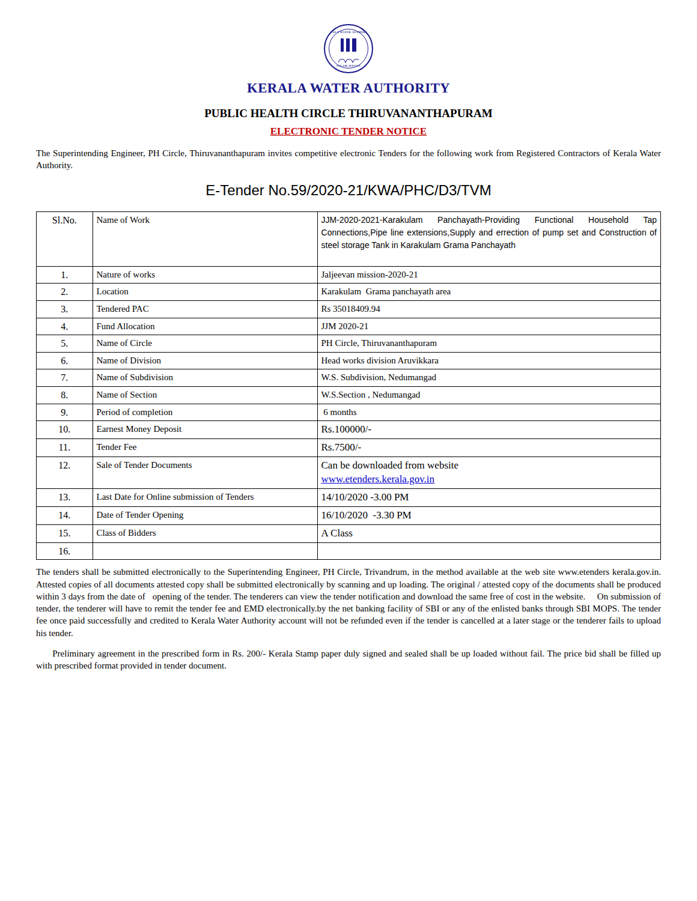KERALA WATER AUTHORITY
JALAM JEEVAN
KERALA WATER AUTHORITY
PUBLIC HEALTH CIRCLE THIRUVANANTHAPURAM
ELECTRONIC TENDER NOTICE
The Superintending Engineer, PH Circle, Thiruvananthapuram invites competitive electronic Tenders for the following work from Registered Contractors of Kerala Water Authority.
E-Tender No.59/2020-21/KWA/PHC/D3/TVM
| Sl.No. | Name of Work | JJM-2020-2021-Karakulam Panchayath-Providing Functional Household Tap Connections,Pipe line extensions,Supply and errection of pump set and Construction of steel storage Tank in Karakulam Grama Panchayath |
| 1. | Nature of works | Jaljeevan mission-2020-21 |
| 2. | Location | Karakulam Grama panchayath area |
| 3. | Tendered PAC | Rs 35018409.94 |
| 4. | Fund Allocation | JJM 2020-21 |
| 5. | Name of Circle | PH Circle, Thiruvananthapuram |
| 6. | Name of Division | Head works division Aruvikkara |
| 7. | Name of Subdivision | W.S. Subdivision, Nedumangad |
| 8. | Name of Section | W.S.Section , Nedumangad |
| 9. | Period of completion | 6 months |
| 10. | Earnest Money Deposit | Rs.100000/- |
| 11. | Tender Fee | Rs.7500/- |
| 12. | Sale of Tender Documents | Can be downloaded from website www.etenders.kerala.gov.in |
| 13. | Last Date for Online submission of Tenders | 14/10/2020 -3.00 PM |
| 14. | Date of Tender Opening | 16/10/2020 -3.30 PM |
| 15. | Class of Bidders | A Class |
| 16. | | |
The tenders shall be submitted electronically to the Superintending Engineer, PH Circle, Trivandrum, in the method available at the web site www.etenders kerala.gov.in. Attested copies of all documents attested copy shall be submitted electronically by scanning and up loading. The original / attested copy of the documents shall be produced within 3 days from the date of opening of the tender. The tenderers can view the tender notification and download the same free of cost in the website. On submission of tender, the tenderer will have to remit the tender fee and EMD electronically.by the net banking facility of SBI or any of the enlisted banks through SBI MOPS. The tender fee once paid successfully and credited to Kerala Water Authority account will not be refunded even if the tender is cancelled at a later stage or the tenderer fails to upload his tender.
Preliminary agreement in the prescribed form in Rs. 200/- Kerala Stamp paper duly signed and sealed shall be up loaded without fail. The price bid shall be filled up with prescribed format provided in tender document.